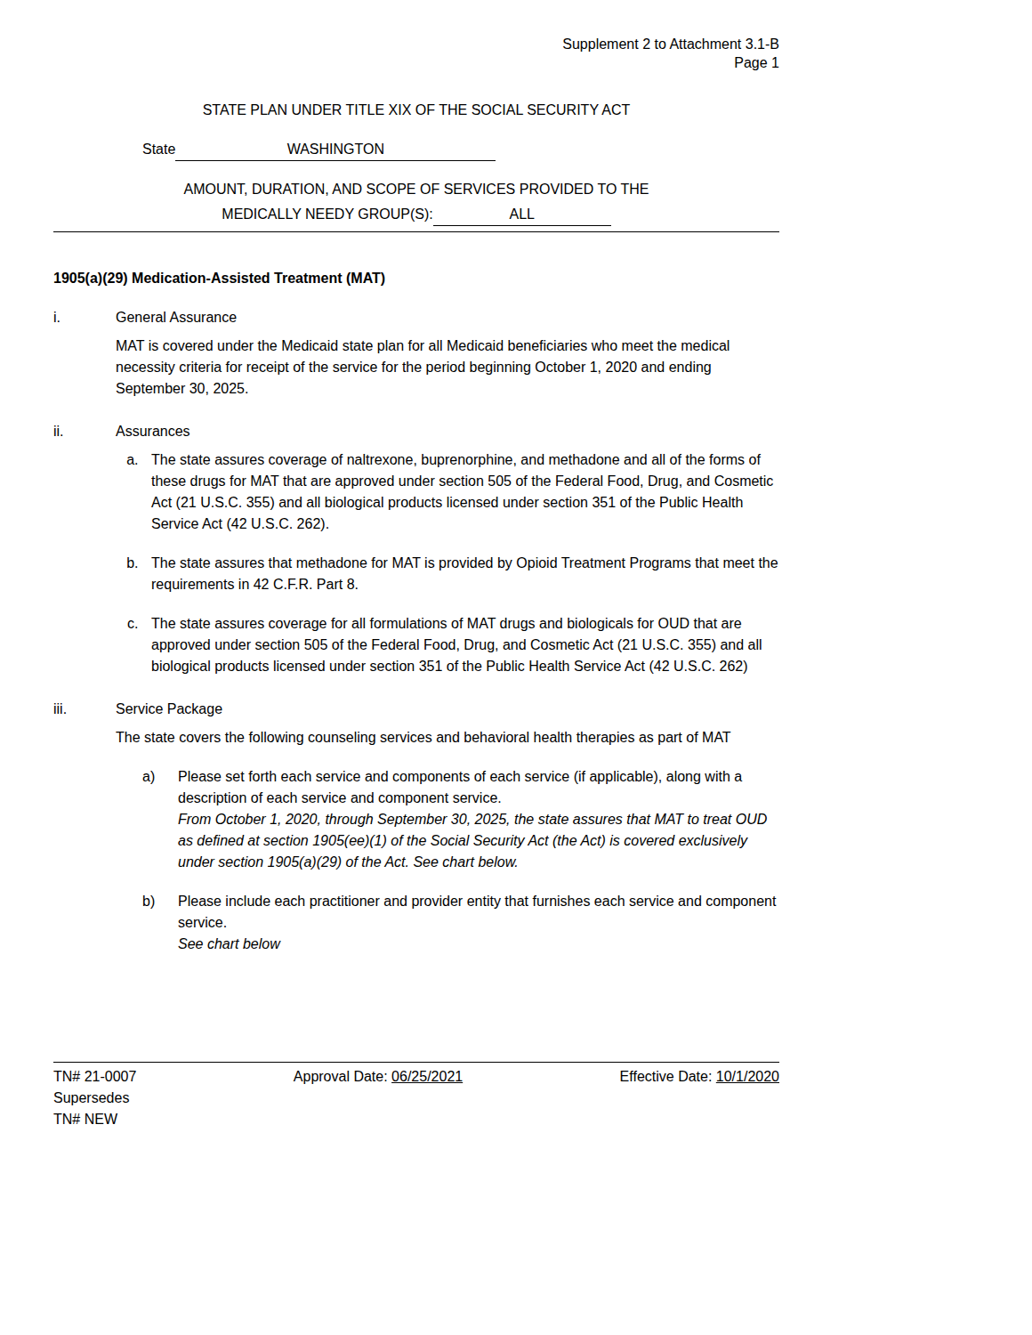Supplement 2 to Attachment 3.1-B
Page 1
STATE PLAN UNDER TITLE XIX OF THE SOCIAL SECURITY ACT
State WASHINGTON
AMOUNT, DURATION, AND SCOPE OF SERVICES PROVIDED TO THE
MEDICALLY NEEDY GROUP(S):ALL
1905(a)(29) Medication-Assisted Treatment (MAT)
i.
General Assurance
MAT is covered under the Medicaid state plan for all Medicaid beneficiaries who meet the medical necessity criteria for receipt of the service for the period beginning October 1, 2020 and ending September 30, 2025.
ii.
Assurances
The state assures coverage of naltrexone, buprenorphine, and methadone and all of the forms of these drugs for MAT that are approved under section 505 of the Federal Food, Drug, and Cosmetic Act (21 U.S.C. 355) and all biological products licensed under section 351 of the Public Health Service Act (42 U.S.C. 262).
The state assures that methadone for MAT is provided by Opioid Treatment Programs that meet the requirements in 42 C.F.R. Part 8.
The state assures coverage for all formulations of MAT drugs and biologicals for OUD that are approved under section 505 of the Federal Food, Drug, and Cosmetic Act (21 U.S.C. 355) and all biological products licensed under section 351 of the Public Health Service Act (42 U.S.C. 262)
iii.
Service Package
The state covers the following counseling services and behavioral health therapies as part of MAT
Please set forth each service and components of each service (if applicable), along with a description of each service and component service.
From October 1, 2020, through September 30, 2025, the state assures that MAT to treat OUD as defined at section 1905(ee)(1) of the Social Security Act (the Act) is covered exclusively under section 1905(a)(29) of the Act. See chart below.
Please include each practitioner and provider entity that furnishes each service and component service.
See chart below
TN# 21-0007
Approval Date: 06/25/2021
Effective Date: 10/1/2020
Supersedes
TN# NEW